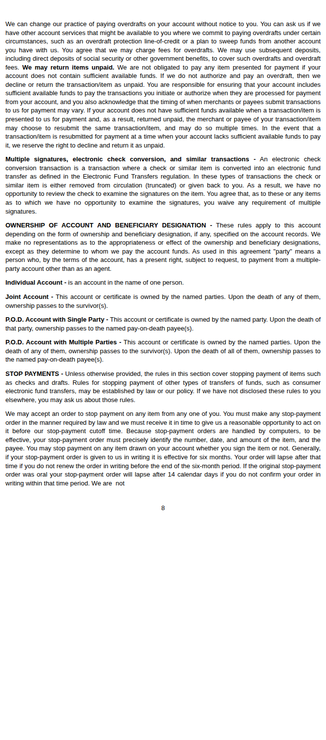We can change our practice of paying overdrafts on your account without notice to you. You can ask us if we have other account services that might be available to you where we commit to paying overdrafts under certain circumstances, such as an overdraft protection line-of-credit or a plan to sweep funds from another account you have with us. You agree that we may charge fees for overdrafts. We may use subsequent deposits, including direct deposits of social security or other government benefits, to cover such overdrafts and overdraft fees. We may return items unpaid. We are not obligated to pay any item presented for payment if your account does not contain sufficient available funds. If we do not authorize and pay an overdraft, then we decline or return the transaction/item as unpaid. You are responsible for ensuring that your account includes sufficient available funds to pay the transactions you initiate or authorize when they are processed for payment from your account, and you also acknowledge that the timing of when merchants or payees submit transactions to us for payment may vary. If your account does not have sufficient funds available when a transaction/item is presented to us for payment and, as a result, returned unpaid, the merchant or payee of your transaction/item may choose to resubmit the same transaction/item, and may do so multiple times. In the event that a transaction/item is resubmitted for payment at a time when your account lacks sufficient available funds to pay it, we reserve the right to decline and return it as unpaid.
Multiple signatures, electronic check conversion, and similar transactions - An electronic check conversion transaction is a transaction where a check or similar item is converted into an electronic fund transfer as defined in the Electronic Fund Transfers regulation. In these types of transactions the check or similar item is either removed from circulation (truncated) or given back to you. As a result, we have no opportunity to review the check to examine the signatures on the item. You agree that, as to these or any items as to which we have no opportunity to examine the signatures, you waive any requirement of multiple signatures.
OWNERSHIP OF ACCOUNT AND BENEFICIARY DESIGNATION - These rules apply to this account depending on the form of ownership and beneficiary designation, if any, specified on the account records. We make no representations as to the appropriateness or effect of the ownership and beneficiary designations, except as they determine to whom we pay the account funds. As used in this agreement "party" means a person who, by the terms of the account, has a present right, subject to request, to payment from a multiple-party account other than as an agent.
Individual Account - is an account in the name of one person.
Joint Account - This account or certificate is owned by the named parties. Upon the death of any of them, ownership passes to the survivor(s).
P.O.D. Account with Single Party - This account or certificate is owned by the named party. Upon the death of that party, ownership passes to the named pay-on-death payee(s).
P.O.D. Account with Multiple Parties - This account or certificate is owned by the named parties. Upon the death of any of them, ownership passes to the survivor(s). Upon the death of all of them, ownership passes to the named pay-on-death payee(s).
STOP PAYMENTS - Unless otherwise provided, the rules in this section cover stopping payment of items such as checks and drafts. Rules for stopping payment of other types of transfers of funds, such as consumer electronic fund transfers, may be established by law or our policy. If we have not disclosed these rules to you elsewhere, you may ask us about those rules.
We may accept an order to stop payment on any item from any one of you. You must make any stop-payment order in the manner required by law and we must receive it in time to give us a reasonable opportunity to act on it before our stop-payment cutoff time. Because stop-payment orders are handled by computers, to be effective, your stop-payment order must precisely identify the number, date, and amount of the item, and the payee. You may stop payment on any item drawn on your account whether you sign the item or not. Generally, if your stop-payment order is given to us in writing it is effective for six months. Your order will lapse after that time if you do not renew the order in writing before the end of the six-month period. If the original stop-payment order was oral your stop-payment order will lapse after 14 calendar days if you do not confirm your order in writing within that time period. We are not
8